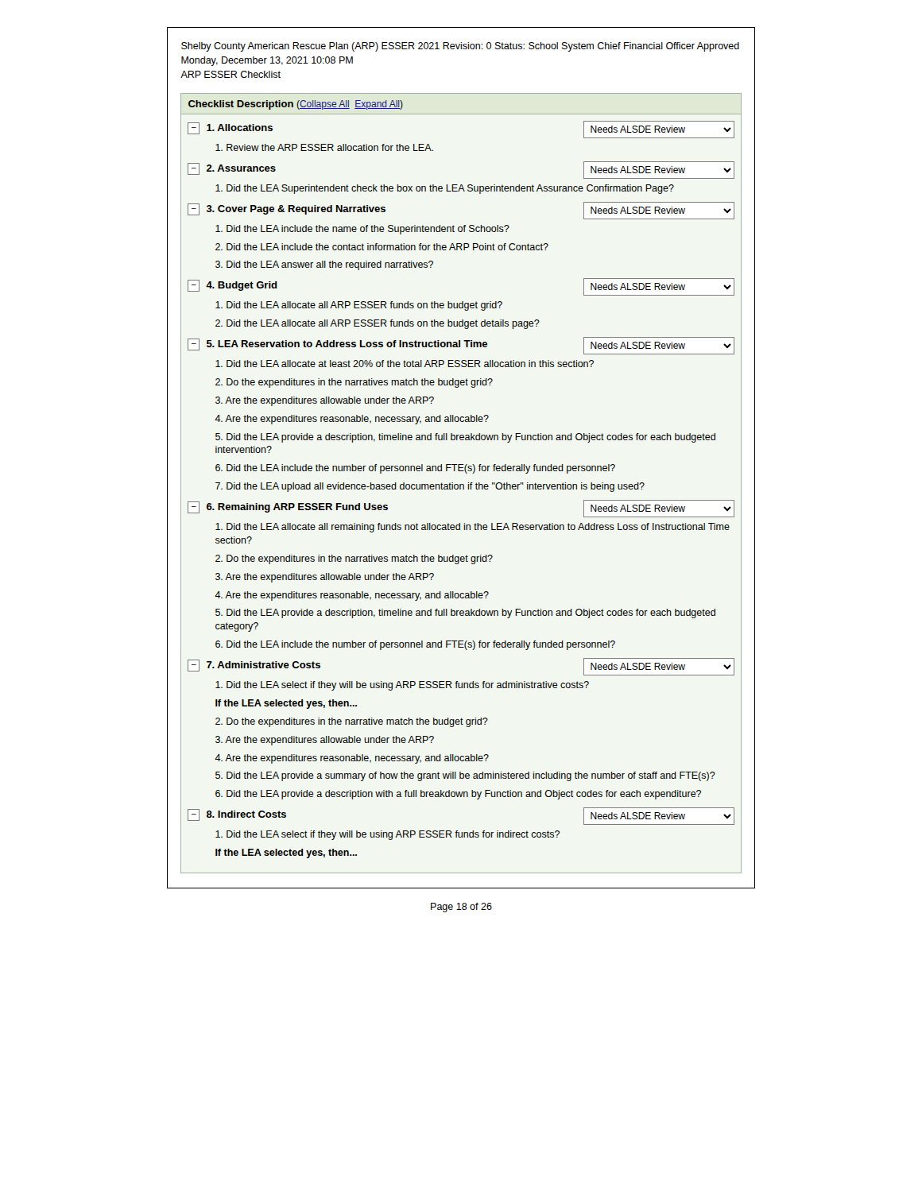Shelby County American Rescue Plan (ARP) ESSER 2021 Revision: 0 Status: School System Chief Financial Officer Approved
Monday, December 13, 2021 10:08 PM
ARP ESSER Checklist
Checklist Description (Collapse All Expand All)
− 1. Allocations
Needs ALSDE Review
1. Review the ARP ESSER allocation for the LEA.
− 2. Assurances
Needs ALSDE Review
1. Did the LEA Superintendent check the box on the LEA Superintendent Assurance Confirmation Page?
− 3. Cover Page & Required Narratives
Needs ALSDE Review
1. Did the LEA include the name of the Superintendent of Schools?
2. Did the LEA include the contact information for the ARP Point of Contact?
3. Did the LEA answer all the required narratives?
− 4. Budget Grid
Needs ALSDE Review
1. Did the LEA allocate all ARP ESSER funds on the budget grid?
2. Did the LEA allocate all ARP ESSER funds on the budget details page?
− 5. LEA Reservation to Address Loss of Instructional Time
Needs ALSDE Review
1. Did the LEA allocate at least 20% of the total ARP ESSER allocation in this section?
2. Do the expenditures in the narratives match the budget grid?
3. Are the expenditures allowable under the ARP?
4. Are the expenditures reasonable, necessary, and allocable?
5. Did the LEA provide a description, timeline and full breakdown by Function and Object codes for each budgeted intervention?
6. Did the LEA include the number of personnel and FTE(s) for federally funded personnel?
7. Did the LEA upload all evidence-based documentation if the "Other" intervention is being used?
− 6. Remaining ARP ESSER Fund Uses
Needs ALSDE Review
1. Did the LEA allocate all remaining funds not allocated in the LEA Reservation to Address Loss of Instructional Time section?
2. Do the expenditures in the narratives match the budget grid?
3. Are the expenditures allowable under the ARP?
4. Are the expenditures reasonable, necessary, and allocable?
5. Did the LEA provide a description, timeline and full breakdown by Function and Object codes for each budgeted category?
6. Did the LEA include the number of personnel and FTE(s) for federally funded personnel?
− 7. Administrative Costs
Needs ALSDE Review
1. Did the LEA select if they will be using ARP ESSER funds for administrative costs?
If the LEA selected yes, then...
2. Do the expenditures in the narrative match the budget grid?
3. Are the expenditures allowable under the ARP?
4. Are the expenditures reasonable, necessary, and allocable?
5. Did the LEA provide a summary of how the grant will be administered including the number of staff and FTE(s)?
6. Did the LEA provide a description with a full breakdown by Function and Object codes for each expenditure?
− 8. Indirect Costs
Needs ALSDE Review
1. Did the LEA select if they will be using ARP ESSER funds for indirect costs?
If the LEA selected yes, then...
Page 18 of 26